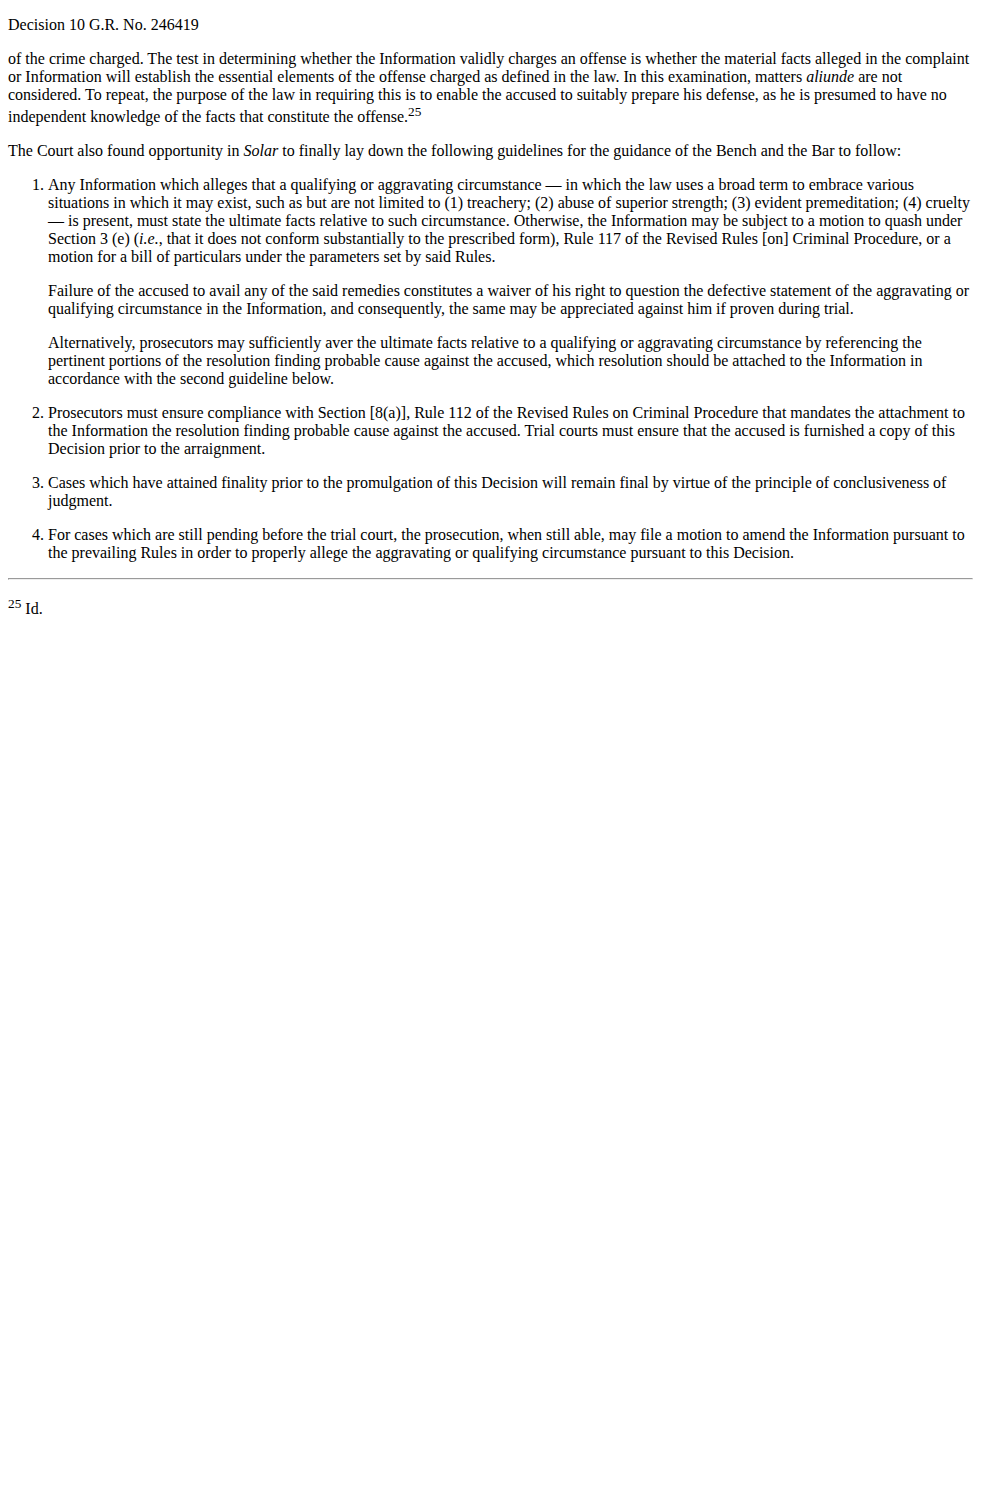Decision 10 G.R. No. 246419
of the crime charged. The test in determining whether the Information validly charges an offense is whether the material facts alleged in the complaint or Information will establish the essential elements of the offense charged as defined in the law. In this examination, matters aliunde are not considered. To repeat, the purpose of the law in requiring this is to enable the accused to suitably prepare his defense, as he is presumed to have no independent knowledge of the facts that constitute the offense.25
The Court also found opportunity in Solar to finally lay down the following guidelines for the guidance of the Bench and the Bar to follow:
Any Information which alleges that a qualifying or aggravating circumstance — in which the law uses a broad term to embrace various situations in which it may exist, such as but are not limited to (1) treachery; (2) abuse of superior strength; (3) evident premeditation; (4) cruelty — is present, must state the ultimate facts relative to such circumstance. Otherwise, the Information may be subject to a motion to quash under Section 3 (e) (i.e., that it does not conform substantially to the prescribed form), Rule 117 of the Revised Rules [on] Criminal Procedure, or a motion for a bill of particulars under the parameters set by said Rules.
Failure of the accused to avail any of the said remedies constitutes a waiver of his right to question the defective statement of the aggravating or qualifying circumstance in the Information, and consequently, the same may be appreciated against him if proven during trial.
Alternatively, prosecutors may sufficiently aver the ultimate facts relative to a qualifying or aggravating circumstance by referencing the pertinent portions of the resolution finding probable cause against the accused, which resolution should be attached to the Information in accordance with the second guideline below.
Prosecutors must ensure compliance with Section [8(a)], Rule 112 of the Revised Rules on Criminal Procedure that mandates the attachment to the Information the resolution finding probable cause against the accused. Trial courts must ensure that the accused is furnished a copy of this Decision prior to the arraignment.
Cases which have attained finality prior to the promulgation of this Decision will remain final by virtue of the principle of conclusiveness of judgment.
For cases which are still pending before the trial court, the prosecution, when still able, may file a motion to amend the Information pursuant to the prevailing Rules in order to properly allege the aggravating or qualifying circumstance pursuant to this Decision.
25 Id.